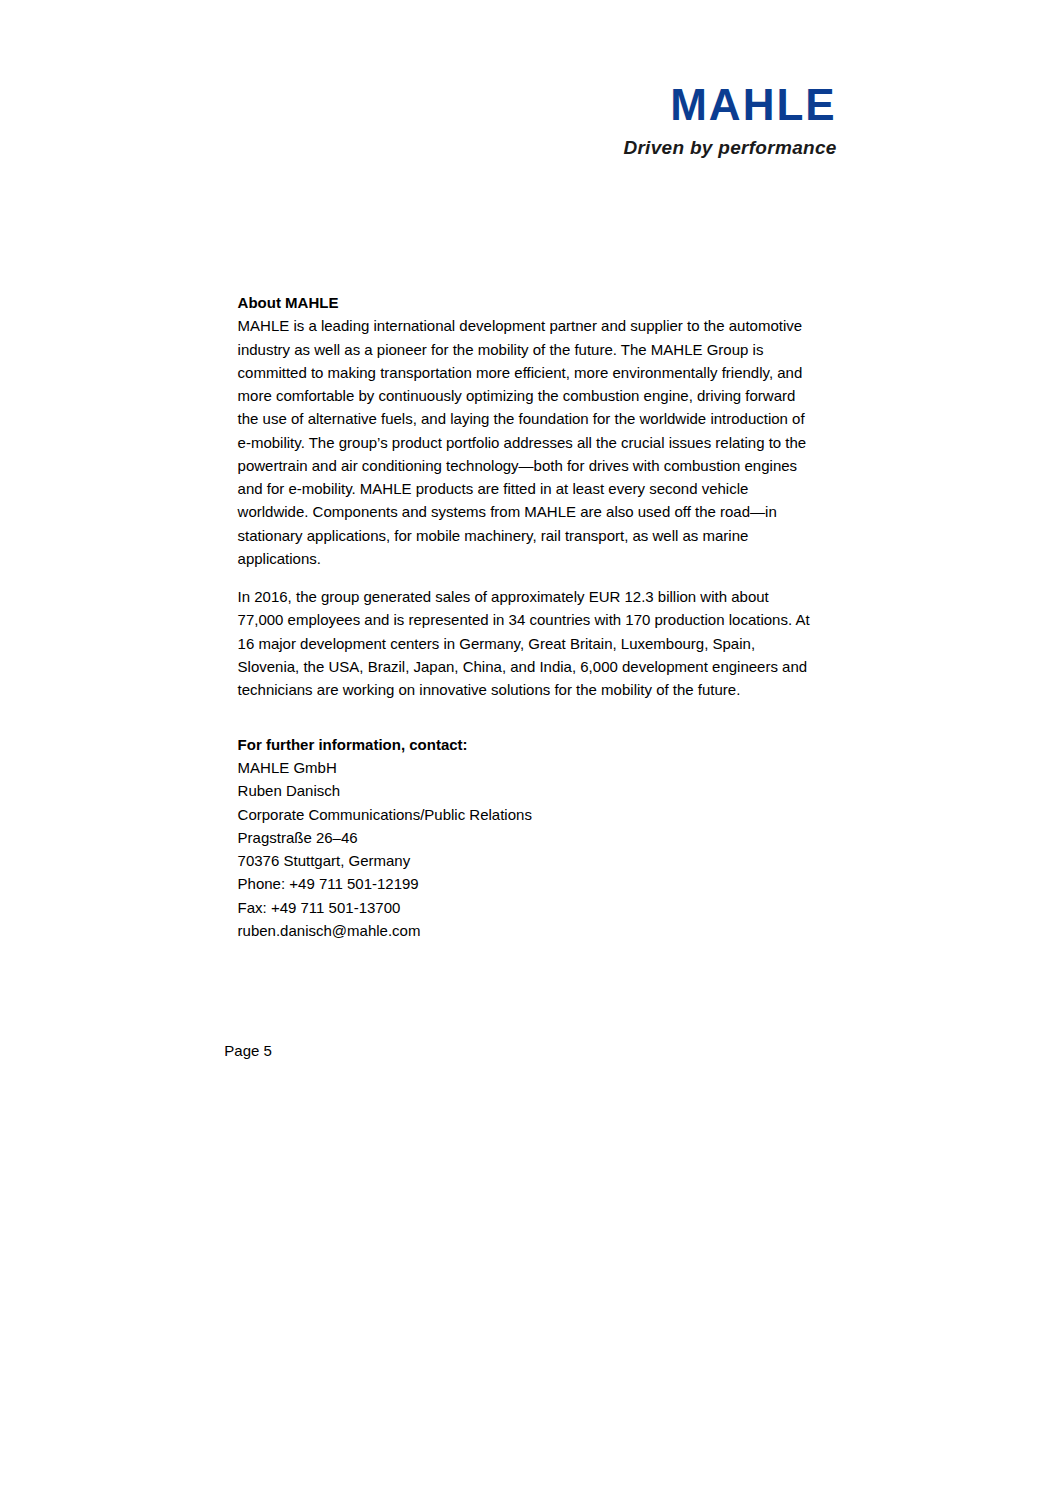MAHLE
Driven by performance
About MAHLE
MAHLE is a leading international development partner and supplier to the automotive industry as well as a pioneer for the mobility of the future. The MAHLE Group is committed to making transportation more efficient, more environmentally friendly, and more comfortable by continuously optimizing the combustion engine, driving forward the use of alternative fuels, and laying the foundation for the worldwide introduction of e-mobility. The group’s product portfolio addresses all the crucial issues relating to the powertrain and air conditioning technology—both for drives with combustion engines and for e-mobility. MAHLE products are fitted in at least every second vehicle worldwide. Components and systems from MAHLE are also used off the road—in stationary applications, for mobile machinery, rail transport, as well as marine applications.
In 2016, the group generated sales of approximately EUR 12.3 billion with about 77,000 employees and is represented in 34 countries with 170 production locations. At 16 major development centers in Germany, Great Britain, Luxembourg, Spain, Slovenia, the USA, Brazil, Japan, China, and India, 6,000 development engineers and technicians are working on innovative solutions for the mobility of the future.
For further information, contact:
MAHLE GmbH
Ruben Danisch
Corporate Communications/Public Relations
Pragstraße 26–46
70376 Stuttgart, Germany
Phone: +49 711 501-12199
Fax: +49 711 501-13700
ruben.danisch@mahle.com
Page 5